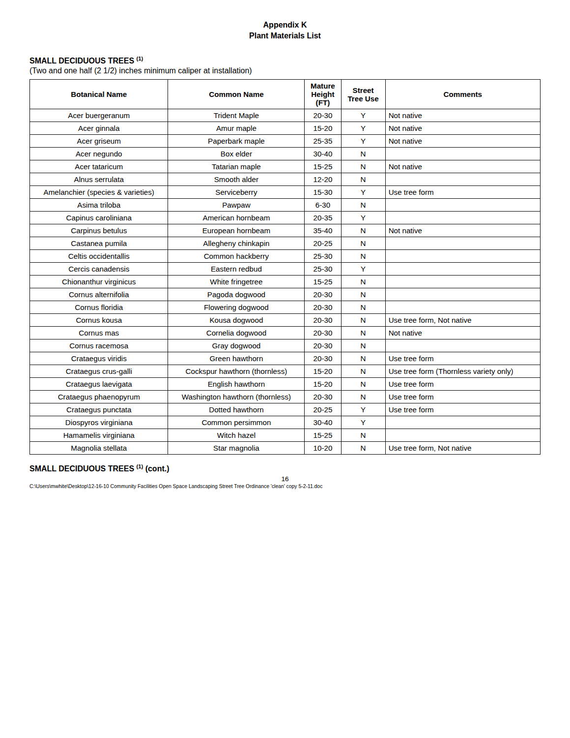Appendix K
Plant Materials List
SMALL DECIDUOUS TREES (1)
(Two and one half (2 1/2) inches minimum caliper at installation)
| Botanical Name | Common Name | Mature Height (FT) | Street Tree Use | Comments |
| --- | --- | --- | --- | --- |
| Acer buergeranum | Trident Maple | 20-30 | Y | Not native |
| Acer ginnala | Amur maple | 15-20 | Y | Not native |
| Acer griseum | Paperbark maple | 25-35 | Y | Not native |
| Acer negundo | Box elder | 30-40 | N | |
| Acer tataricum | Tatarian maple | 15-25 | N | Not native |
| Alnus serrulata | Smooth alder | 12-20 | N | |
| Amelanchier (species & varieties) | Serviceberry | 15-30 | Y | Use tree form |
| Asima triloba | Pawpaw | 6-30 | N | |
| Capinus caroliniana | American hornbeam | 20-35 | Y | |
| Carpinus betulus | European hornbeam | 35-40 | N | Not native |
| Castanea pumila | Allegheny chinkapin | 20-25 | N | |
| Celtis occidentallis | Common hackberry | 25-30 | N | |
| Cercis canadensis | Eastern redbud | 25-30 | Y | |
| Chionanthur virginicus | White fringetree | 15-25 | N | |
| Cornus alternifolia | Pagoda dogwood | 20-30 | N | |
| Cornus floridia | Flowering dogwood | 20-30 | N | |
| Cornus kousa | Kousa dogwood | 20-30 | N | Use tree form, Not native |
| Cornus mas | Cornelia dogwood | 20-30 | N | Not native |
| Cornus racemosa | Gray dogwood | 20-30 | N | |
| Crataegus viridis | Green hawthorn | 20-30 | N | Use tree form |
| Crataegus crus-galli | Cockspur hawthorn (thornless) | 15-20 | N | Use tree form (Thornless variety only) |
| Crataegus laevigata | English hawthorn | 15-20 | N | Use tree form |
| Crataegus phaenopyrum | Washington hawthorn (thornless) | 20-30 | N | Use tree form |
| Crataegus punctata | Dotted hawthorn | 20-25 | Y | Use tree form |
| Diospyros virginiana | Common persimmon | 30-40 | Y | |
| Hamamelis virginiana | Witch hazel | 15-25 | N | |
| Magnolia stellata | Star magnolia | 10-20 | N | Use tree form, Not native |
SMALL DECIDUOUS TREES (1) (cont.)
16
C:\Users\mwhite\Desktop\12-16-10 Community Facilities Open Space Landscaping Street Tree Ordinance 'clean' copy 5-2-11.doc